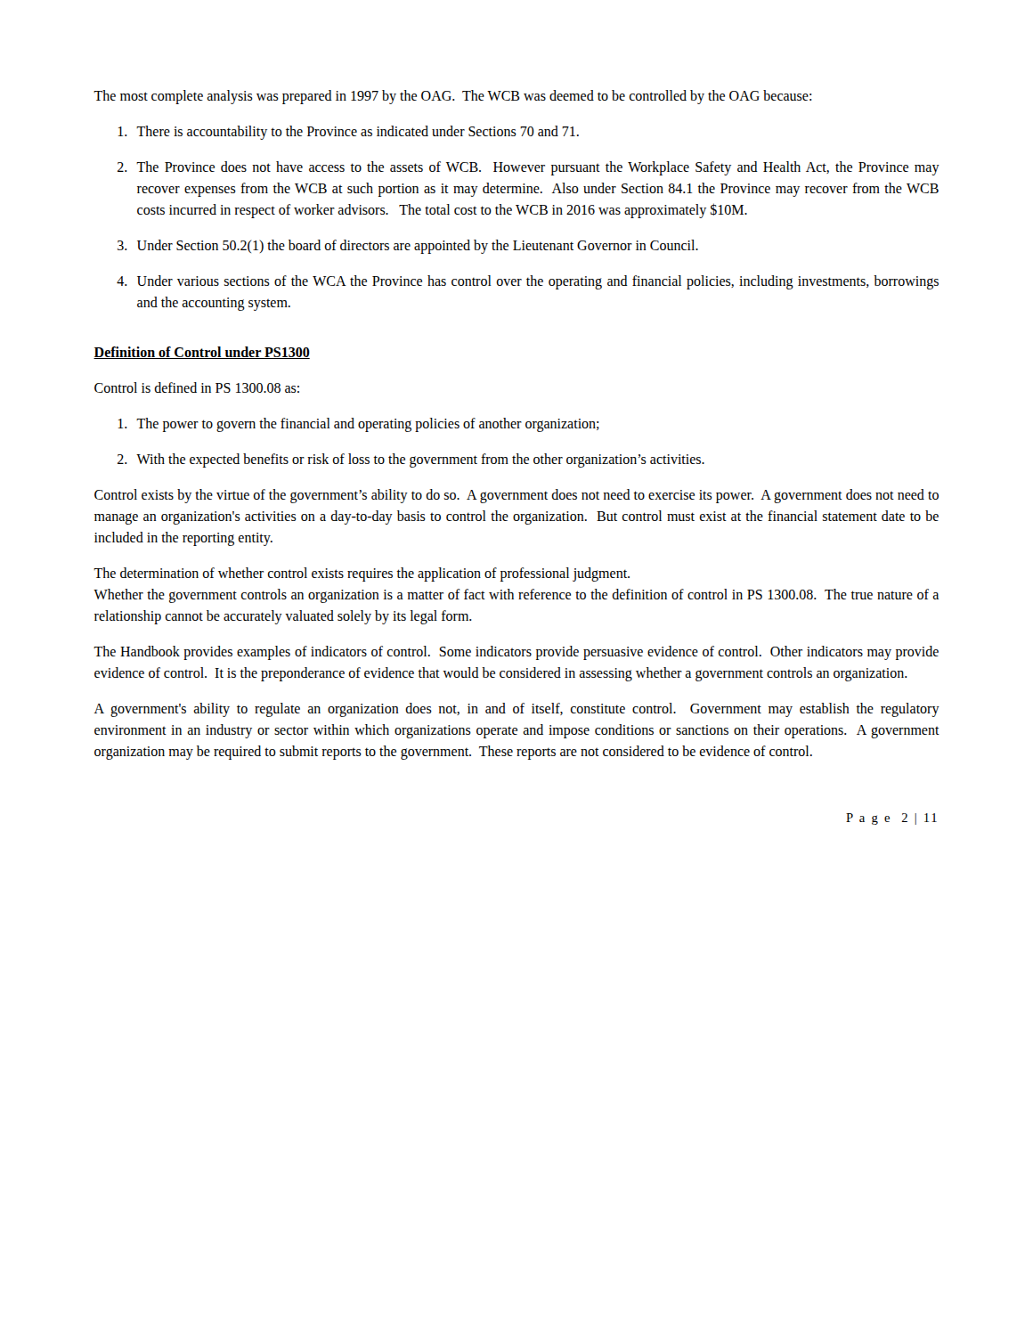The most complete analysis was prepared in 1997 by the OAG. The WCB was deemed to be controlled by the OAG because:
There is accountability to the Province as indicated under Sections 70 and 71.
The Province does not have access to the assets of WCB. However pursuant the Workplace Safety and Health Act, the Province may recover expenses from the WCB at such portion as it may determine. Also under Section 84.1 the Province may recover from the WCB costs incurred in respect of worker advisors. The total cost to the WCB in 2016 was approximately $10M.
Under Section 50.2(1) the board of directors are appointed by the Lieutenant Governor in Council.
Under various sections of the WCA the Province has control over the operating and financial policies, including investments, borrowings and the accounting system.
Definition of Control under PS1300
Control is defined in PS 1300.08 as:
The power to govern the financial and operating policies of another organization;
With the expected benefits or risk of loss to the government from the other organization’s activities.
Control exists by the virtue of the government’s ability to do so. A government does not need to exercise its power. A government does not need to manage an organization's activities on a day-to-day basis to control the organization. But control must exist at the financial statement date to be included in the reporting entity.
The determination of whether control exists requires the application of professional judgment.
Whether the government controls an organization is a matter of fact with reference to the definition of control in PS 1300.08. The true nature of a relationship cannot be accurately valuated solely by its legal form.
The Handbook provides examples of indicators of control. Some indicators provide persuasive evidence of control. Other indicators may provide evidence of control. It is the preponderance of evidence that would be considered in assessing whether a government controls an organization.
A government's ability to regulate an organization does not, in and of itself, constitute control. Government may establish the regulatory environment in an industry or sector within which organizations operate and impose conditions or sanctions on their operations. A government organization may be required to submit reports to the government. These reports are not considered to be evidence of control.
P a g e 2 | 11